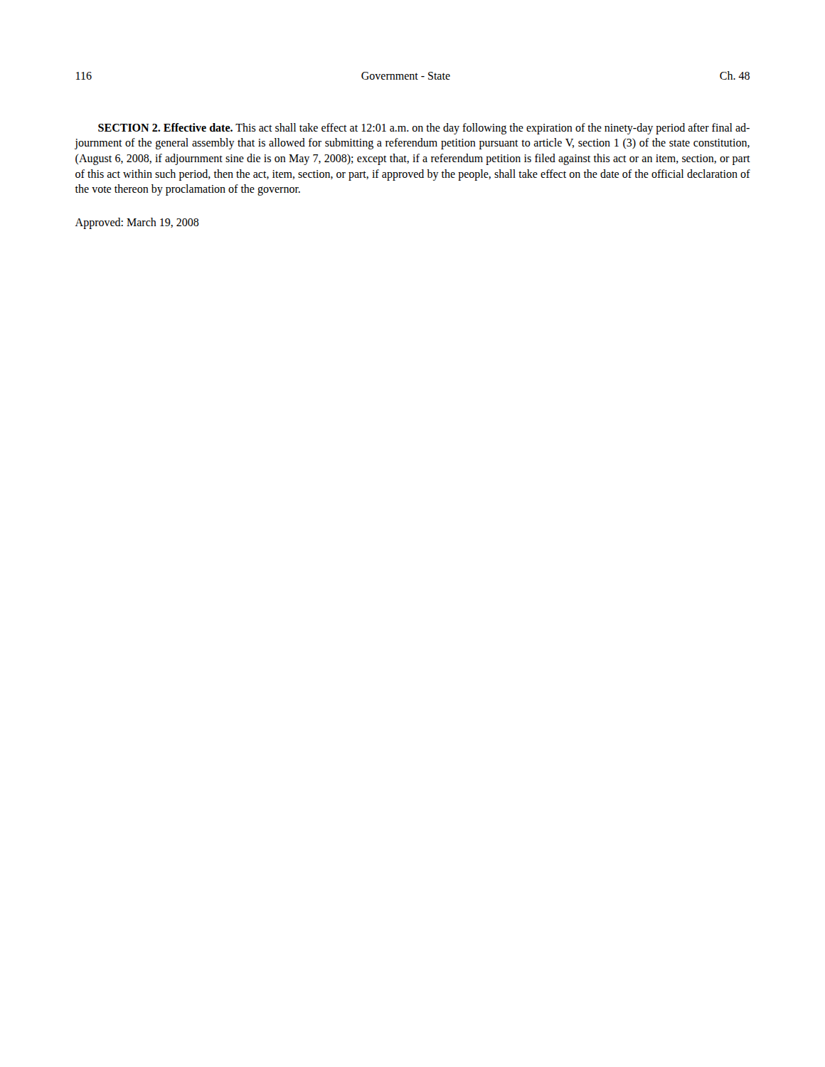116 Government - State Ch. 48
SECTION 2. Effective date. This act shall take effect at 12:01 a.m. on the day following the expiration of the ninety-day period after final adjournment of the general assembly that is allowed for submitting a referendum petition pursuant to article V, section 1 (3) of the state constitution, (August 6, 2008, if adjournment sine die is on May 7, 2008); except that, if a referendum petition is filed against this act or an item, section, or part of this act within such period, then the act, item, section, or part, if approved by the people, shall take effect on the date of the official declaration of the vote thereon by proclamation of the governor.
Approved: March 19, 2008